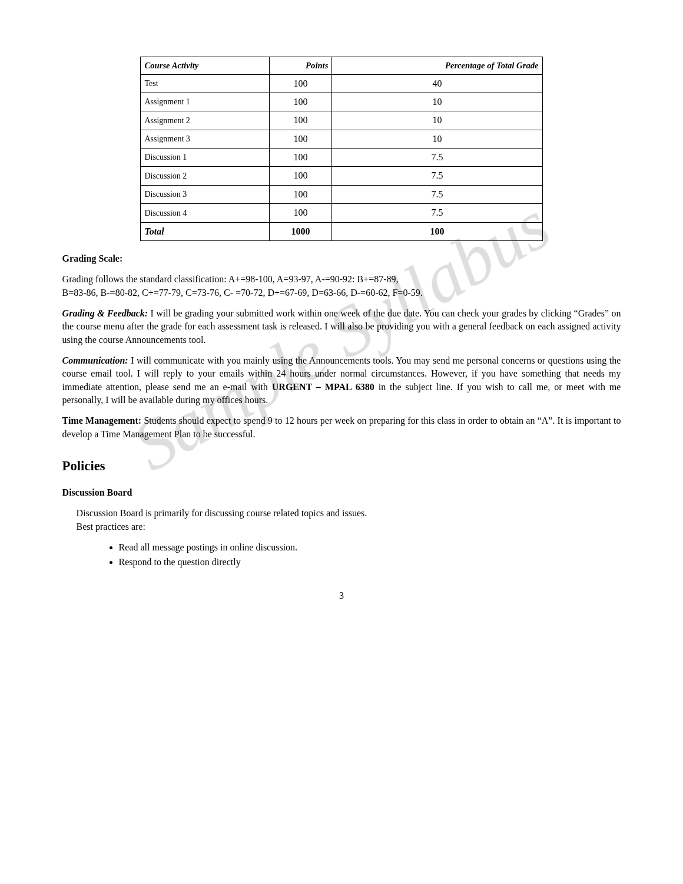Sample Syllabus
| Course Activity | Points | Percentage of Total Grade |
| --- | --- | --- |
| Test | 100 | 40 |
| Assignment 1 | 100 | 10 |
| Assignment 2 | 100 | 10 |
| Assignment 3 | 100 | 10 |
| Discussion 1 | 100 | 7.5 |
| Discussion 2 | 100 | 7.5 |
| Discussion 3 | 100 | 7.5 |
| Discussion 4 | 100 | 7.5 |
| Total | 1000 | 100 |
Grading Scale:
Grading follows the standard classification: A+=98-100, A=93-97, A-=90-92: B+=87-89,
B=83-86, B-=80-82, C+=77-79, C=73-76, C- =70-72, D+=67-69, D=63-66, D-=60-62, F=0-59.
Grading & Feedback: I will be grading your submitted work within one week of the due date. You can check your grades by clicking “Grades” on the course menu after the grade for each assessment task is released. I will also be providing you with a general feedback on each assigned activity using the course Announcements tool.
Communication: I will communicate with you mainly using the Announcements tools. You may send me personal concerns or questions using the course email tool. I will reply to your emails within 24 hours under normal circumstances. However, if you have something that needs my immediate attention, please send me an e-mail with URGENT – MPAL 6380 in the subject line. If you wish to call me, or meet with me personally, I will be available during my offices hours.
Time Management: Students should expect to spend 9 to 12 hours per week on preparing for this class in order to obtain an “A”. It is important to develop a Time Management Plan to be successful.
Policies
Discussion Board
Discussion Board is primarily for discussing course related topics and issues.
Best practices are:
Read all message postings in online discussion.
Respond to the question directly
3